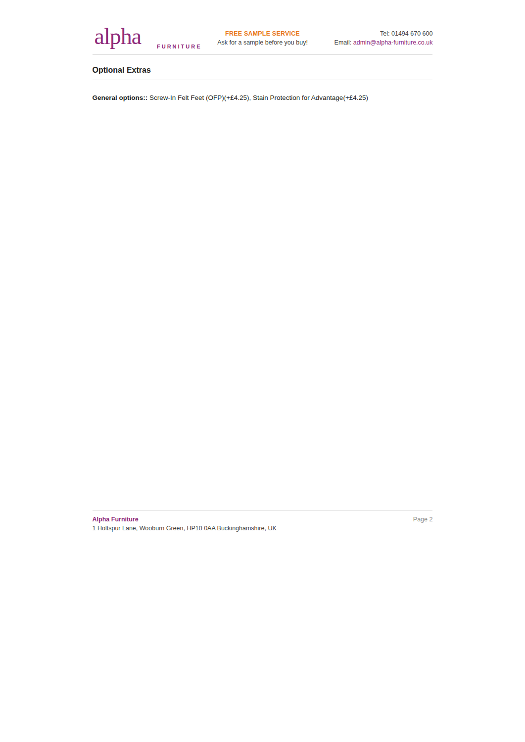alpha
FURNITURE
FREE SAMPLE SERVICE
Ask for a sample before you buy!
Tel: 01494 670 600
Email: admin@alpha-furniture.co.uk
Optional Extras
General options:: Screw-In Felt Feet (OFP)(+£4.25), Stain Protection for Advantage(+£4.25)
Alpha Furniture
1 Holtspur Lane, Wooburn Green, HP10 0AA Buckinghamshire, UK
Page 2